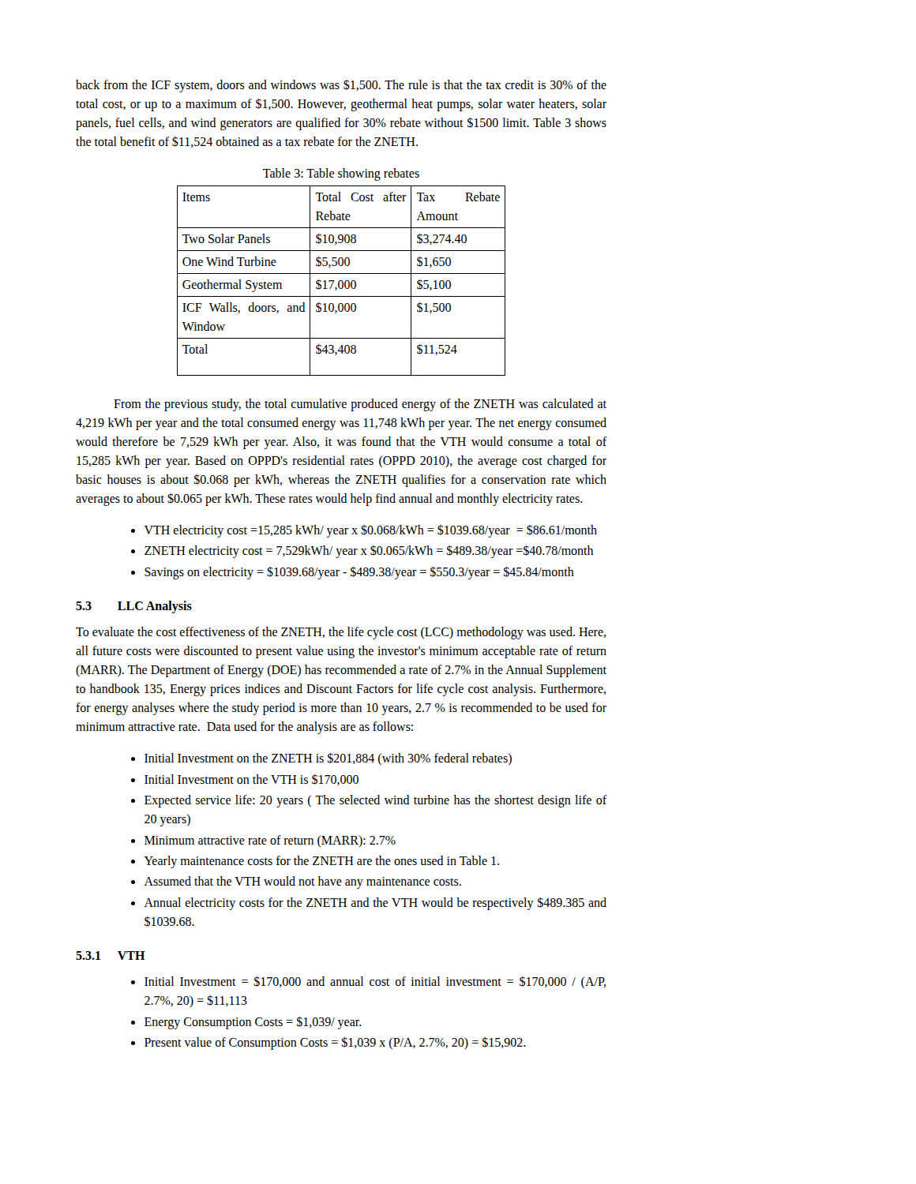back from the ICF system, doors and windows was $1,500. The rule is that the tax credit is 30% of the total cost, or up to a maximum of $1,500. However, geothermal heat pumps, solar water heaters, solar panels, fuel cells, and wind generators are qualified for 30% rebate without $1500 limit. Table 3 shows the total benefit of $11,524 obtained as a tax rebate for the ZNETH.
Table 3: Table showing rebates
| Items | Total Cost after Rebate | Tax Rebate Amount |
| Two Solar Panels | $10,908 | $3,274.40 |
| One Wind Turbine | $5,500 | $1,650 |
| Geothermal System | $17,000 | $5,100 |
| ICF Walls, doors, and Window | $10,000 | $1,500 |
| Total | $43,408 | $11,524 |
From the previous study, the total cumulative produced energy of the ZNETH was calculated at 4,219 kWh per year and the total consumed energy was 11,748 kWh per year. The net energy consumed would therefore be 7,529 kWh per year. Also, it was found that the VTH would consume a total of 15,285 kWh per year. Based on OPPD's residential rates (OPPD 2010), the average cost charged for basic houses is about $0.068 per kWh, whereas the ZNETH qualifies for a conservation rate which averages to about $0.065 per kWh. These rates would help find annual and monthly electricity rates.
VTH electricity cost =15,285 kWh/ year x $0.068/kWh = $1039.68/year = $86.61/month
ZNETH electricity cost = 7,529kWh/ year x $0.065/kWh = $489.38/year =$40.78/month
Savings on electricity = $1039.68/year - $489.38/year = $550.3/year = $45.84/month
5.3 LLC Analysis
To evaluate the cost effectiveness of the ZNETH, the life cycle cost (LCC) methodology was used. Here, all future costs were discounted to present value using the investor's minimum acceptable rate of return (MARR). The Department of Energy (DOE) has recommended a rate of 2.7% in the Annual Supplement to handbook 135, Energy prices indices and Discount Factors for life cycle cost analysis. Furthermore, for energy analyses where the study period is more than 10 years, 2.7 % is recommended to be used for minimum attractive rate. Data used for the analysis are as follows:
Initial Investment on the ZNETH is $201,884 (with 30% federal rebates)
Initial Investment on the VTH is $170,000
Expected service life: 20 years ( The selected wind turbine has the shortest design life of 20 years)
Minimum attractive rate of return (MARR): 2.7%
Yearly maintenance costs for the ZNETH are the ones used in Table 1.
Assumed that the VTH would not have any maintenance costs.
Annual electricity costs for the ZNETH and the VTH would be respectively $489.385 and $1039.68.
5.3.1 VTH
Initial Investment = $170,000 and annual cost of initial investment = $170,000 / (A/P, 2.7%, 20) = $11,113
Energy Consumption Costs = $1,039/ year.
Present value of Consumption Costs = $1,039 x (P/A, 2.7%, 20) = $15,902.